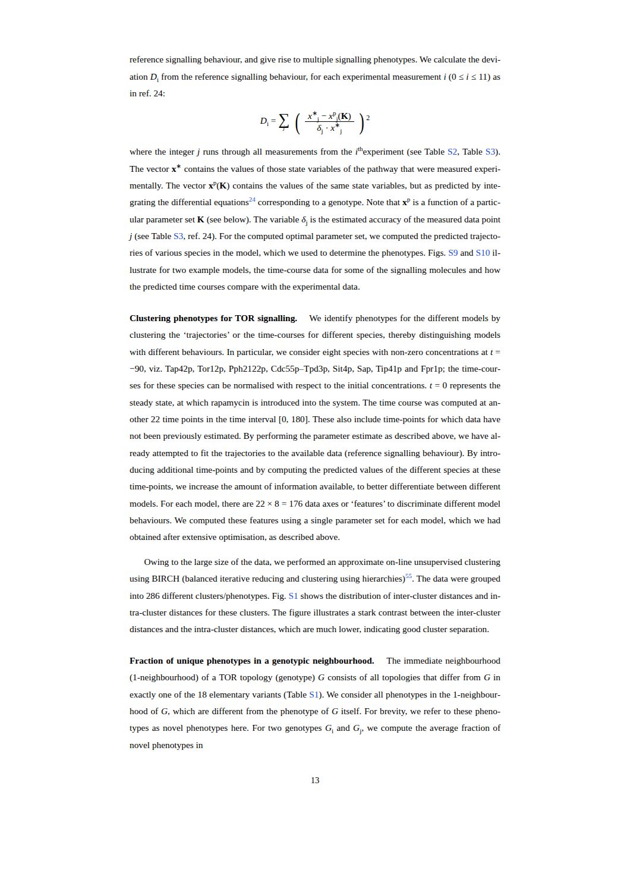reference signalling behaviour, and give rise to multiple signalling phenotypes. We calculate the deviation Di from the reference signalling behaviour, for each experimental measurement i (0 ≤ i ≤ 11) as in ref. 24:
Di = ∑j ( x∗j − xpj(K) δj · x∗j ) 2
where the integer j runs through all measurements from the ithexperiment (see Table S2, Table S3). The vector x∗ contains the values of those state variables of the pathway that were measured experimentally. The vector xp(K) contains the values of the same state variables, but as predicted by integrating the differential equations24 corresponding to a genotype. Note that xp is a function of a particular parameter set K (see below). The variable δj is the estimated accuracy of the measured data point j (see Table S3, ref. 24). For the computed optimal parameter set, we computed the predicted trajectories of various species in the model, which we used to determine the phenotypes. Figs. S9 and S10 illustrate for two example models, the time-course data for some of the signalling molecules and how the predicted time courses compare with the experimental data.
Clustering phenotypes for TOR signalling. We identify phenotypes for the different models by clustering the ‘trajectories’ or the time-courses for different species, thereby distinguishing models with different behaviours. In particular, we consider eight species with non-zero concentrations at t = −90, viz. Tap42p, Tor12p, Pph2122p, Cdc55p–Tpd3p, Sit4p, Sap, Tip41p and Fpr1p; the time-courses for these species can be normalised with respect to the initial concentrations. t = 0 represents the steady state, at which rapamycin is introduced into the system. The time course was computed at another 22 time points in the time interval [0, 180]. These also include time-points for which data have not been previously estimated. By performing the parameter estimate as described above, we have already attempted to fit the trajectories to the available data (reference signalling behaviour). By introducing additional time-points and by computing the predicted values of the different species at these time-points, we increase the amount of information available, to better differentiate between different models. For each model, there are 22 × 8 = 176 data axes or ‘features’ to discriminate different model behaviours. We computed these features using a single parameter set for each model, which we had obtained after extensive optimisation, as described above.
Owing to the large size of the data, we performed an approximate on-line unsupervised clustering using BIRCH (balanced iterative reducing and clustering using hierarchies)55. The data were grouped into 286 different clusters/phenotypes. Fig. S1 shows the distribution of inter-cluster distances and intra-cluster distances for these clusters. The figure illustrates a stark contrast between the inter-cluster distances and the intra-cluster distances, which are much lower, indicating good cluster separation.
Fraction of unique phenotypes in a genotypic neighbourhood. The immediate neighbourhood (1-neighbourhood) of a TOR topology (genotype) G consists of all topologies that differ from G in exactly one of the 18 elementary variants (Table S1). We consider all phenotypes in the 1-neighbourhood of G, which are different from the phenotype of G itself. For brevity, we refer to these phenotypes as novel phenotypes here. For two genotypes Gi and Gj, we compute the average fraction of novel phenotypes in
13